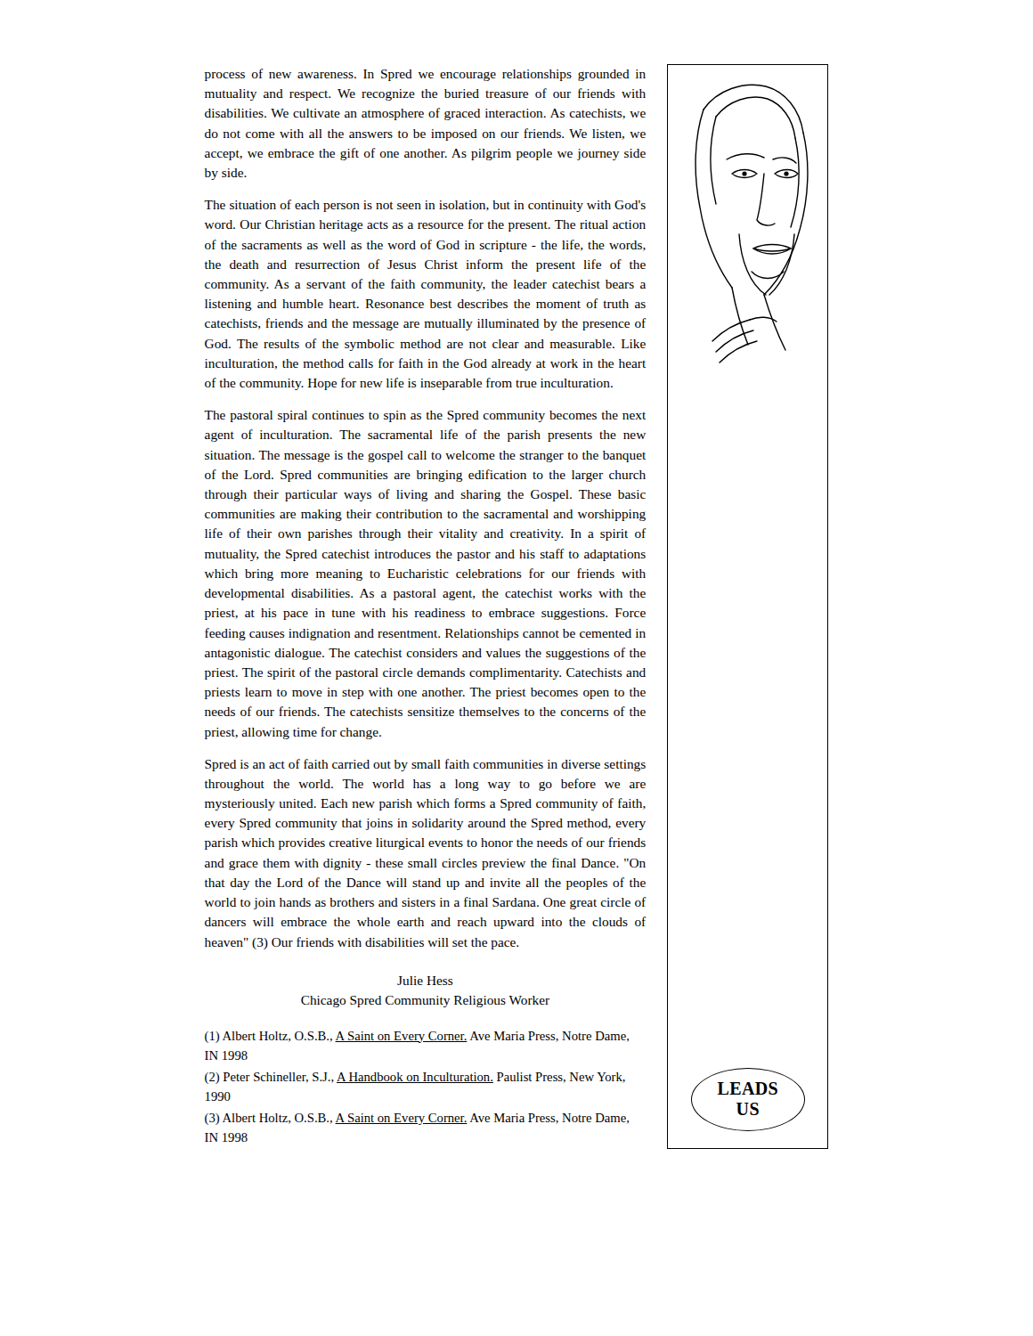process of new awareness. In Spred we encourage relationships grounded in mutuality and respect. We recognize the buried treasure of our friends with disabilities. We cultivate an atmosphere of graced interaction. As catechists, we do not come with all the answers to be imposed on our friends. We listen, we accept, we embrace the gift of one another. As pilgrim people we journey side by side.
The situation of each person is not seen in isolation, but in continuity with God's word. Our Christian heritage acts as a resource for the present. The ritual action of the sacraments as well as the word of God in scripture - the life, the words, the death and resurrection of Jesus Christ inform the present life of the community. As a servant of the faith community, the leader catechist bears a listening and humble heart. Resonance best describes the moment of truth as catechists, friends and the message are mutually illuminated by the presence of God. The results of the symbolic method are not clear and measurable. Like inculturation, the method calls for faith in the God already at work in the heart of the community. Hope for new life is inseparable from true inculturation.
The pastoral spiral continues to spin as the Spred community becomes the next agent of inculturation. The sacramental life of the parish presents the new situation. The message is the gospel call to welcome the stranger to the banquet of the Lord. Spred communities are bringing edification to the larger church through their particular ways of living and sharing the Gospel. These basic communities are making their contribution to the sacramental and worshipping life of their own parishes through their vitality and creativity. In a spirit of mutuality, the Spred catechist introduces the pastor and his staff to adaptations which bring more meaning to Eucharistic celebrations for our friends with developmental disabilities. As a pastoral agent, the catechist works with the priest, at his pace in tune with his readiness to embrace suggestions. Force feeding causes indignation and resentment. Relationships cannot be cemented in antagonistic dialogue. The catechist considers and values the suggestions of the priest. The spirit of the pastoral circle demands complimentarity. Catechists and priests learn to move in step with one another. The priest becomes open to the needs of our friends. The catechists sensitize themselves to the concerns of the priest, allowing time for change.
Spred is an act of faith carried out by small faith communities in diverse settings throughout the world. The world has a long way to go before we are mysteriously united. Each new parish which forms a Spred community of faith, every Spred community that joins in solidarity around the Spred method, every parish which provides creative liturgical events to honor the needs of our friends and grace them with dignity - these small circles preview the final Dance. "On that day the Lord of the Dance will stand up and invite all the peoples of the world to join hands as brothers and sisters in a final Sardana. One great circle of dancers will embrace the whole earth and reach upward into the clouds of heaven" (3) Our friends with disabilities will set the pace.
Julie Hess
Chicago Spred Community Religious Worker
(1) Albert Holtz, O.S.B., A Saint on Every Corner. Ave Maria Press, Notre Dame, IN 1998
(2) Peter Schineller, S.J., A Handbook on Inculturation. Paulist Press, New York, 1990
(3) Albert Holtz, O.S.B., A Saint on Every Corner. Ave Maria Press, Notre Dame, IN 1998
LEADS
US